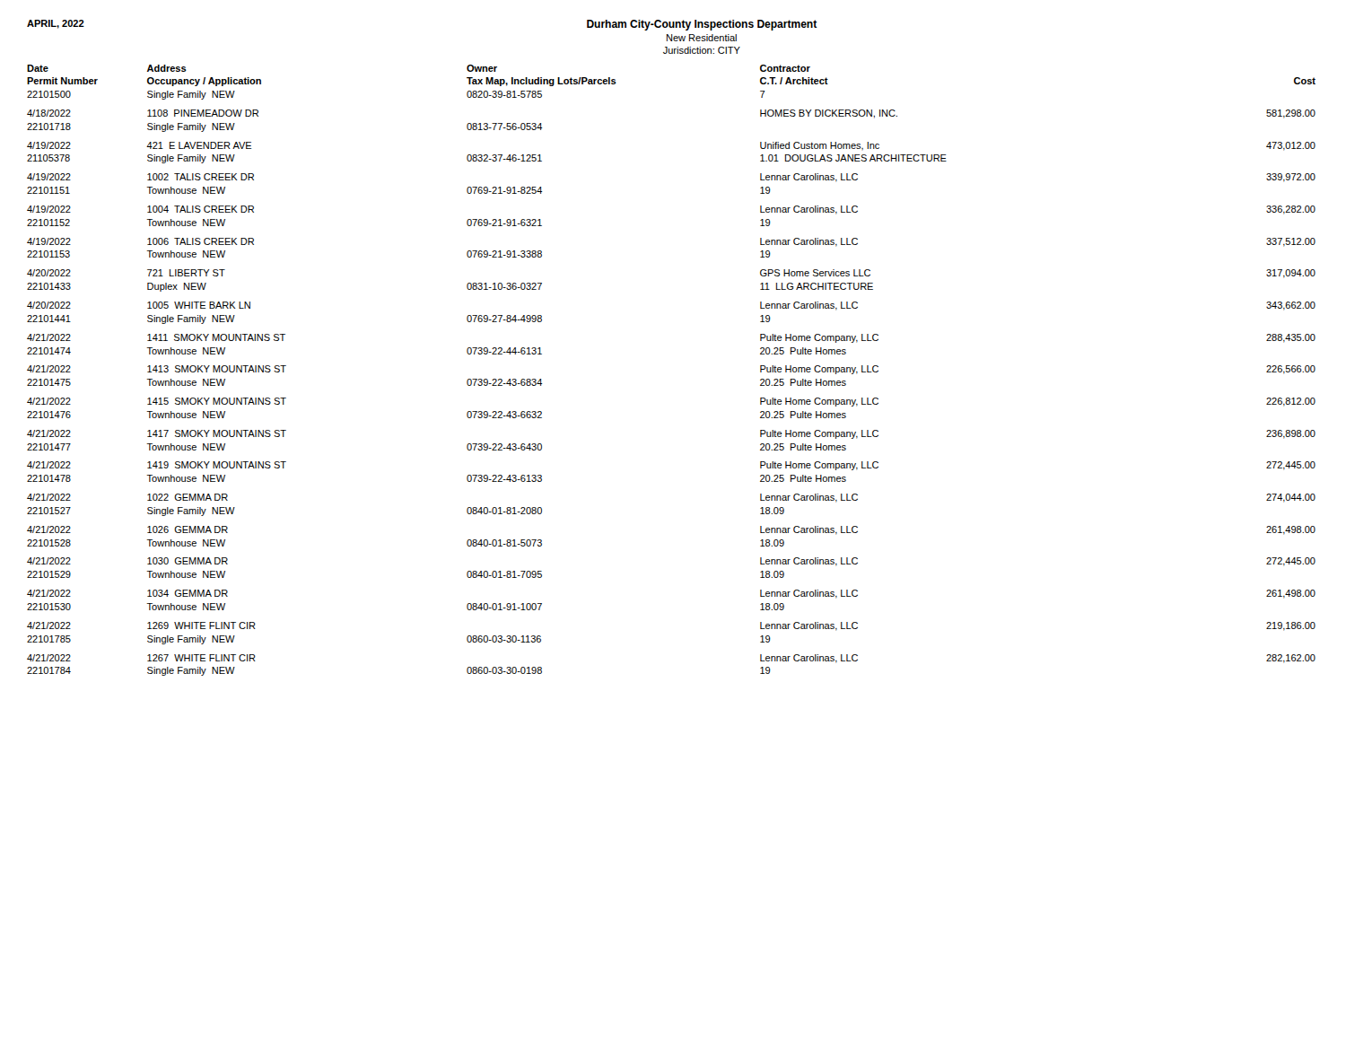APRIL, 2022
Durham City-County Inspections Department
New Residential
Jurisdiction: CITY
| Date | Address | Owner | Contractor | |
| --- | --- | --- | --- | --- |
| Permit Number | Occupancy / Application | Tax Map, Including Lots/Parcels | C.T. / Architect | Cost |
| 22101500 | Single Family NEW | 0820-39-81-5785 | 7 | |
| 4/18/2022 22101718 | 1108 PINEMEADOW DR Single Family NEW | 0813-77-56-0534 | HOMES BY DICKERSON, INC. | 581,298.00 |
| 4/19/2022 21105378 | 421 E LAVENDER AVE Single Family NEW | 0832-37-46-1251 | Unified Custom Homes, Inc 1.01 DOUGLAS JANES ARCHITECTURE | 473,012.00 |
| 4/19/2022 22101151 | 1002 TALIS CREEK DR Townhouse NEW | 0769-21-91-8254 | Lennar Carolinas, LLC 19 | 339,972.00 |
| 4/19/2022 22101152 | 1004 TALIS CREEK DR Townhouse NEW | 0769-21-91-6321 | Lennar Carolinas, LLC 19 | 336,282.00 |
| 4/19/2022 22101153 | 1006 TALIS CREEK DR Townhouse NEW | 0769-21-91-3388 | Lennar Carolinas, LLC 19 | 337,512.00 |
| 4/20/2022 22101433 | 721 LIBERTY ST Duplex NEW | 0831-10-36-0327 | GPS Home Services LLC 11 LLG ARCHITECTURE | 317,094.00 |
| 4/20/2022 22101441 | 1005 WHITE BARK LN Single Family NEW | 0769-27-84-4998 | Lennar Carolinas, LLC 19 | 343,662.00 |
| 4/21/2022 22101474 | 1411 SMOKY MOUNTAINS ST Townhouse NEW | 0739-22-44-6131 | Pulte Home Company, LLC 20.25 Pulte Homes | 288,435.00 |
| 4/21/2022 22101475 | 1413 SMOKY MOUNTAINS ST Townhouse NEW | 0739-22-43-6834 | Pulte Home Company, LLC 20.25 Pulte Homes | 226,566.00 |
| 4/21/2022 22101476 | 1415 SMOKY MOUNTAINS ST Townhouse NEW | 0739-22-43-6632 | Pulte Home Company, LLC 20.25 Pulte Homes | 226,812.00 |
| 4/21/2022 22101477 | 1417 SMOKY MOUNTAINS ST Townhouse NEW | 0739-22-43-6430 | Pulte Home Company, LLC 20.25 Pulte Homes | 236,898.00 |
| 4/21/2022 22101478 | 1419 SMOKY MOUNTAINS ST Townhouse NEW | 0739-22-43-6133 | Pulte Home Company, LLC 20.25 Pulte Homes | 272,445.00 |
| 4/21/2022 22101527 | 1022 GEMMA DR Single Family NEW | 0840-01-81-2080 | Lennar Carolinas, LLC 18.09 | 274,044.00 |
| 4/21/2022 22101528 | 1026 GEMMA DR Townhouse NEW | 0840-01-81-5073 | Lennar Carolinas, LLC 18.09 | 261,498.00 |
| 4/21/2022 22101529 | 1030 GEMMA DR Townhouse NEW | 0840-01-81-7095 | Lennar Carolinas, LLC 18.09 | 272,445.00 |
| 4/21/2022 22101530 | 1034 GEMMA DR Townhouse NEW | 0840-01-91-1007 | Lennar Carolinas, LLC 18.09 | 261,498.00 |
| 4/21/2022 22101785 | 1269 WHITE FLINT CIR Single Family NEW | 0860-03-30-1136 | Lennar Carolinas, LLC 19 | 219,186.00 |
| 4/21/2022 22101784 | 1267 WHITE FLINT CIR Single Family NEW | 0860-03-30-0198 | Lennar Carolinas, LLC 19 | 282,162.00 |